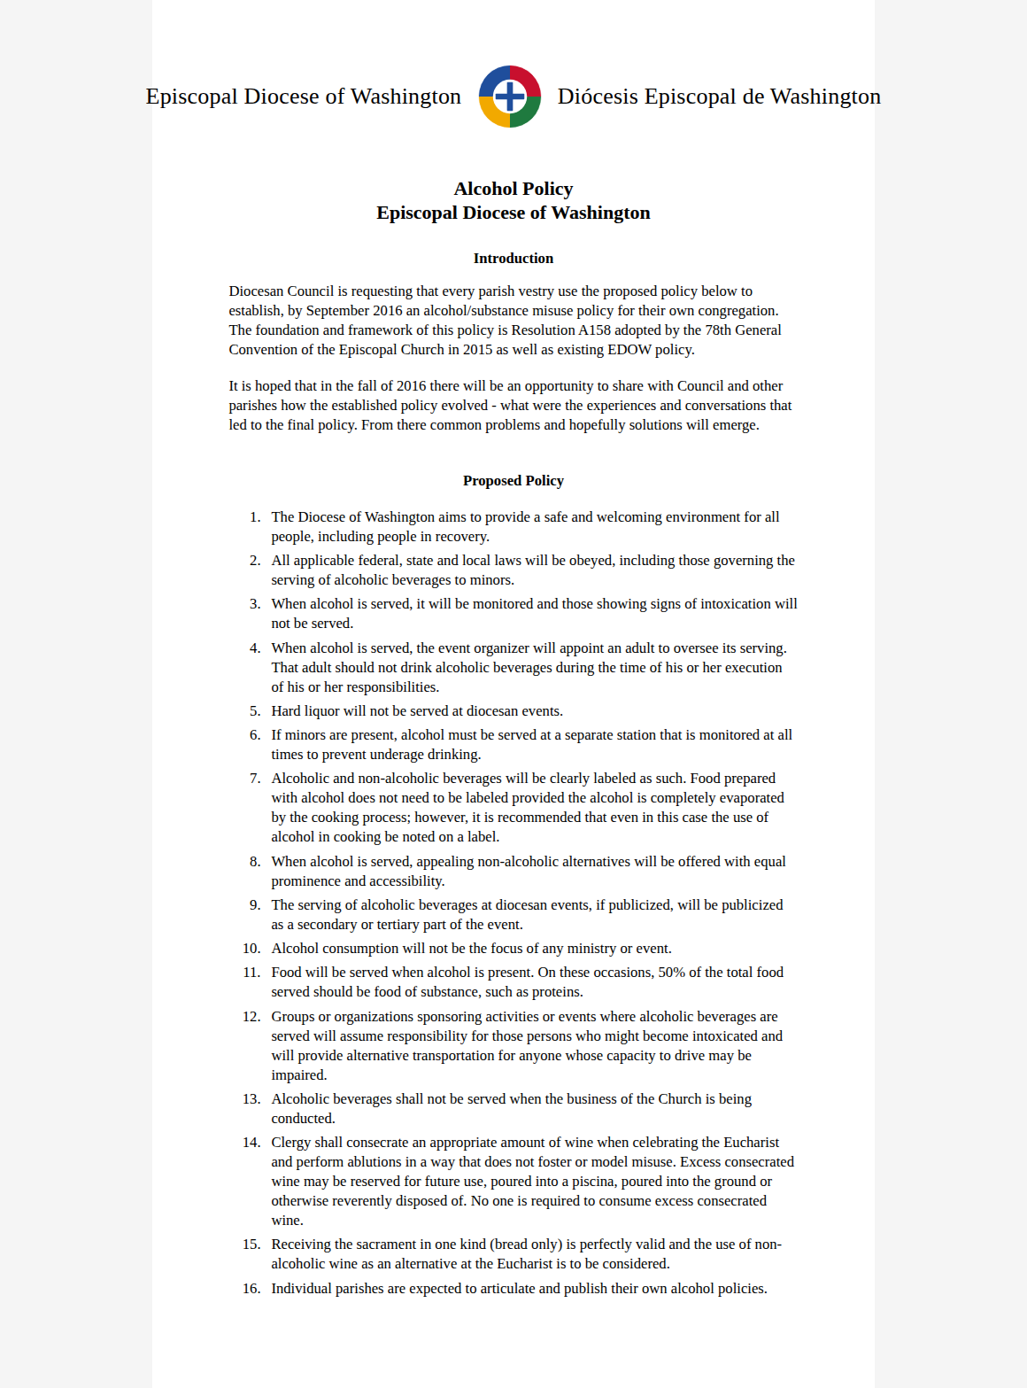Episcopal Diocese of Washington Diócesis Episcopal de Washington
Alcohol Policy
Episcopal Diocese of Washington
Introduction
Diocesan Council is requesting that every parish vestry use the proposed policy below to establish, by September 2016 an alcohol/substance misuse policy for their own congregation. The foundation and framework of this policy is Resolution A158 adopted by the 78th General Convention of the Episcopal Church in 2015 as well as existing EDOW policy.
It is hoped that in the fall of 2016 there will be an opportunity to share with Council and other parishes how the established policy evolved - what were the experiences and conversations that led to the final policy. From there common problems and hopefully solutions will emerge.
Proposed Policy
The Diocese of Washington aims to provide a safe and welcoming environment for all people, including people in recovery.
All applicable federal, state and local laws will be obeyed, including those governing the serving of alcoholic beverages to minors.
When alcohol is served, it will be monitored and those showing signs of intoxication will not be served.
When alcohol is served, the event organizer will appoint an adult to oversee its serving. That adult should not drink alcoholic beverages during the time of his or her execution of his or her responsibilities.
Hard liquor will not be served at diocesan events.
If minors are present, alcohol must be served at a separate station that is monitored at all times to prevent underage drinking.
Alcoholic and non-alcoholic beverages will be clearly labeled as such. Food prepared with alcohol does not need to be labeled provided the alcohol is completely evaporated by the cooking process; however, it is recommended that even in this case the use of alcohol in cooking be noted on a label.
When alcohol is served, appealing non-alcoholic alternatives will be offered with equal prominence and accessibility.
The serving of alcoholic beverages at diocesan events, if publicized, will be publicized as a secondary or tertiary part of the event.
Alcohol consumption will not be the focus of any ministry or event.
Food will be served when alcohol is present. On these occasions, 50% of the total food served should be food of substance, such as proteins.
Groups or organizations sponsoring activities or events where alcoholic beverages are served will assume responsibility for those persons who might become intoxicated and will provide alternative transportation for anyone whose capacity to drive may be impaired.
Alcoholic beverages shall not be served when the business of the Church is being conducted.
Clergy shall consecrate an appropriate amount of wine when celebrating the Eucharist and perform ablutions in a way that does not foster or model misuse. Excess consecrated wine may be reserved for future use, poured into a piscina, poured into the ground or otherwise reverently disposed of. No one is required to consume excess consecrated wine.
Receiving the sacrament in one kind (bread only) is perfectly valid and the use of non-alcoholic wine as an alternative at the Eucharist is to be considered.
Individual parishes are expected to articulate and publish their own alcohol policies.